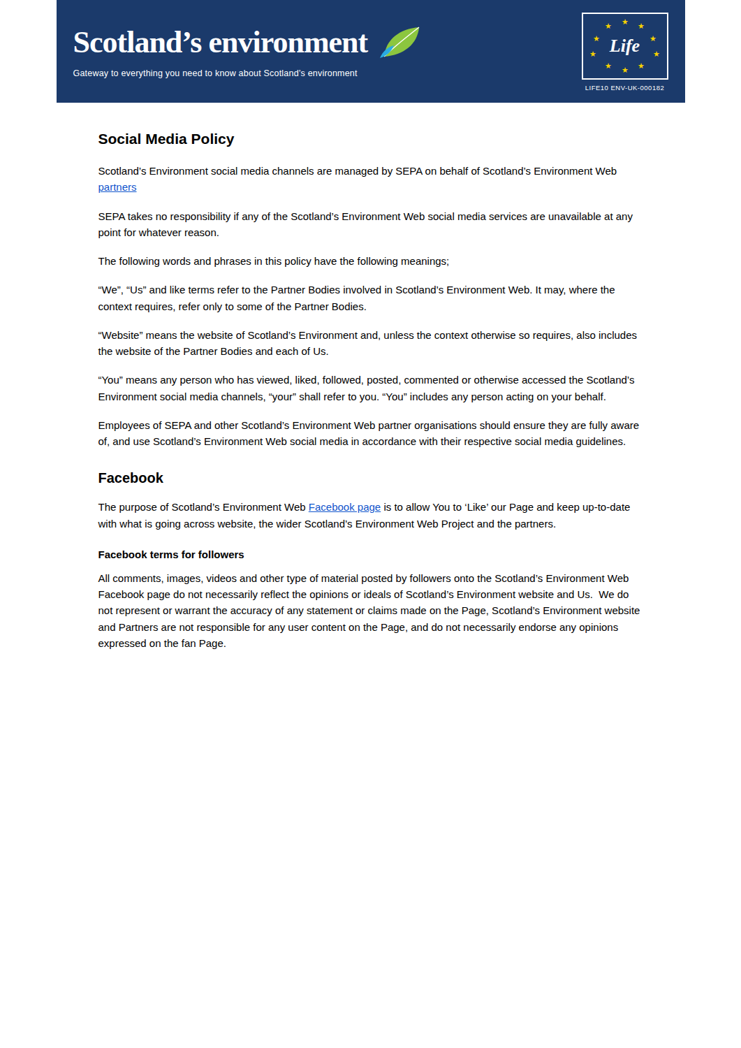Scotland’s environment
Gateway to everything you need to know about Scotland’s environment
★ ★ ★ ★ ★ ★ ★ ★ ★ ★ Life
LIFE10 ENV-UK-000182
Social Media Policy
Scotland’s Environment social media channels are managed by SEPA on behalf of Scotland’s Environment Web partners
SEPA takes no responsibility if any of the Scotland’s Environment Web social media services are unavailable at any point for whatever reason.
The following words and phrases in this policy have the following meanings;
“We”, “Us” and like terms refer to the Partner Bodies involved in Scotland’s Environment Web. It may, where the context requires, refer only to some of the Partner Bodies.
“Website” means the website of Scotland’s Environment and, unless the context otherwise so requires, also includes the website of the Partner Bodies and each of Us.
“You” means any person who has viewed, liked, followed, posted, commented or otherwise accessed the Scotland’s Environment social media channels, “your” shall refer to you. “You” includes any person acting on your behalf.
Employees of SEPA and other Scotland’s Environment Web partner organisations should ensure they are fully aware of, and use Scotland’s Environment Web social media in accordance with their respective social media guidelines.
Facebook
The purpose of Scotland’s Environment Web Facebook page is to allow You to ‘Like’ our Page and keep up-to-date with what is going across website, the wider Scotland’s Environment Web Project and the partners.
Facebook terms for followers
All comments, images, videos and other type of material posted by followers onto the Scotland’s Environment Web Facebook page do not necessarily reflect the opinions or ideals of Scotland’s Environment website and Us. We do not represent or warrant the accuracy of any statement or claims made on the Page, Scotland’s Environment website and Partners are not responsible for any user content on the Page, and do not necessarily endorse any opinions expressed on the fan Page.